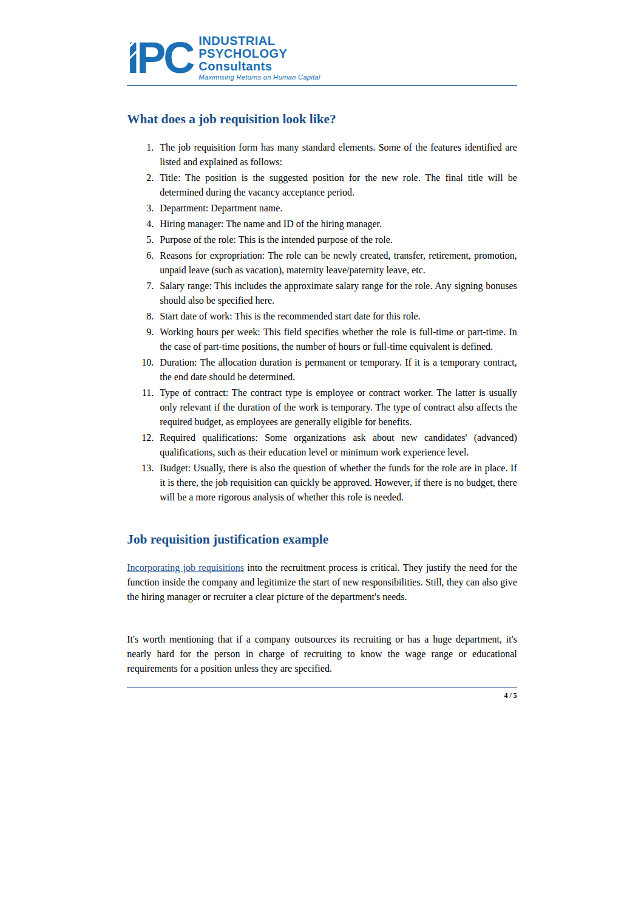IPC
INDUSTRIAL
PSYCHOLOGY
Consultants
Maximising Returns on Human Capital
What does a job requisition look like?
The job requisition form has many standard elements. Some of the features identified are listed and explained as follows:
Title: The position is the suggested position for the new role. The final title will be determined during the vacancy acceptance period.
Department: Department name.
Hiring manager: The name and ID of the hiring manager.
Purpose of the role: This is the intended purpose of the role.
Reasons for expropriation: The role can be newly created, transfer, retirement, promotion, unpaid leave (such as vacation), maternity leave/paternity leave, etc.
Salary range: This includes the approximate salary range for the role. Any signing bonuses should also be specified here.
Start date of work: This is the recommended start date for this role.
Working hours per week: This field specifies whether the role is full-time or part-time. In the case of part-time positions, the number of hours or full-time equivalent is defined.
Duration: The allocation duration is permanent or temporary. If it is a temporary contract, the end date should be determined.
Type of contract: The contract type is employee or contract worker. The latter is usually only relevant if the duration of the work is temporary. The type of contract also affects the required budget, as employees are generally eligible for benefits.
Required qualifications: Some organizations ask about new candidates' (advanced) qualifications, such as their education level or minimum work experience level.
Budget: Usually, there is also the question of whether the funds for the role are in place. If it is there, the job requisition can quickly be approved. However, if there is no budget, there will be a more rigorous analysis of whether this role is needed.
Job requisition justification example
Incorporating job requisitions into the recruitment process is critical. They justify the need for the function inside the company and legitimize the start of new responsibilities. Still, they can also give the hiring manager or recruiter a clear picture of the department's needs.
It's worth mentioning that if a company outsources its recruiting or has a huge department, it's nearly hard for the person in charge of recruiting to know the wage range or educational requirements for a position unless they are specified.
4 / 5